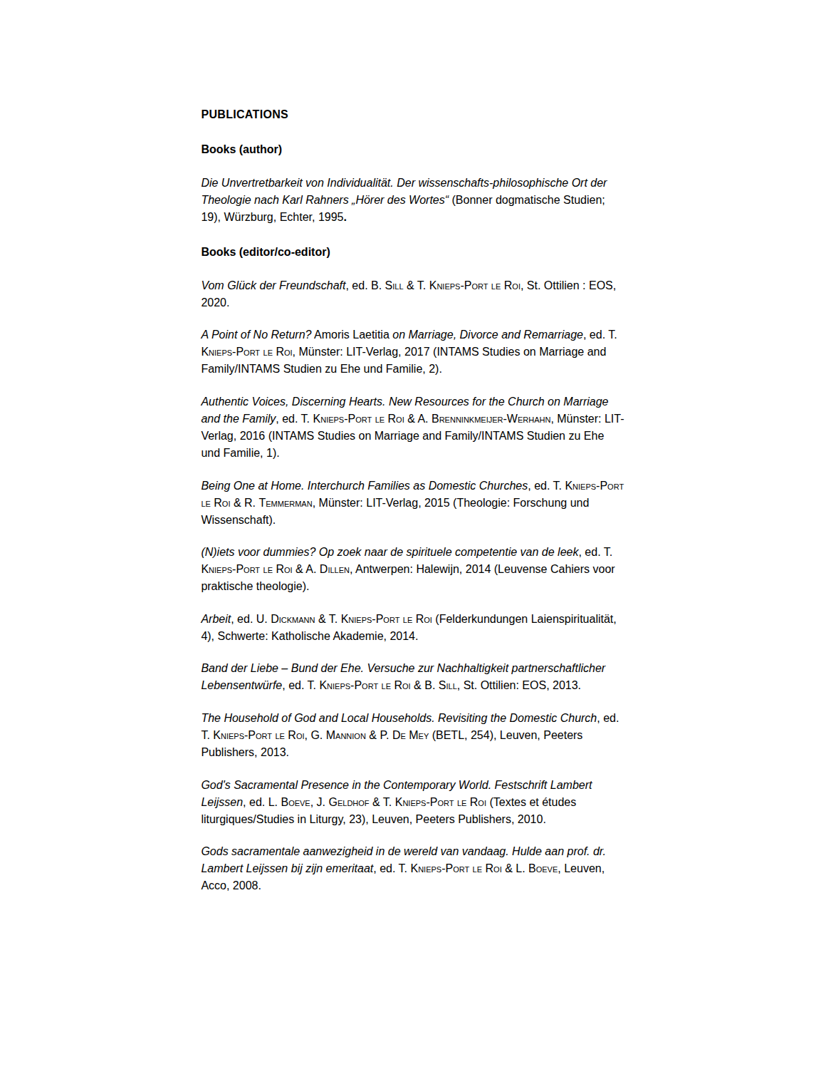PUBLICATIONS
Books (author)
Die Unvertretbarkeit von Individualität. Der wissenschafts-philosophische Ort der Theologie nach Karl Rahners „Hörer des Wortes“ (Bonner dogmatische Studien; 19), Würzburg, Echter, 1995.
Books (editor/co-editor)
Vom Glück der Freundschaft, ed. B. Sill & T. Knieps-Port le Roi, St. Ottilien : EOS, 2020.
A Point of No Return? Amoris Laetitia on Marriage, Divorce and Remarriage, ed. T. Knieps-Port le Roi, Münster: LIT-Verlag, 2017 (INTAMS Studies on Marriage and Family/INTAMS Studien zu Ehe und Familie, 2).
Authentic Voices, Discerning Hearts. New Resources for the Church on Marriage and the Family, ed. T. Knieps-Port le Roi & A. Brenninkmeijer-Werhahn, Münster: LIT-Verlag, 2016 (INTAMS Studies on Marriage and Family/INTAMS Studien zu Ehe und Familie, 1).
Being One at Home. Interchurch Families as Domestic Churches, ed. T. Knieps-Port le Roi & R. Temmerman, Münster: LIT-Verlag, 2015 (Theologie: Forschung und Wissenschaft).
(N)iets voor dummies? Op zoek naar de spirituele competentie van de leek, ed. T. Knieps-Port le Roi & A. Dillen, Antwerpen: Halewijn, 2014 (Leuvense Cahiers voor praktische theologie).
Arbeit, ed. U. Dickmann & T. Knieps-Port le Roi (Felderkundungen Laienspiritualität, 4), Schwerte: Katholische Akademie, 2014.
Band der Liebe – Bund der Ehe. Versuche zur Nachhaltigkeit partnerschaftlicher Lebensentwürfe, ed. T. Knieps-Port le Roi & B. Sill, St. Ottilien: EOS, 2013.
The Household of God and Local Households. Revisiting the Domestic Church, ed. T. Knieps-Port le Roi, G. Mannion & P. De Mey (BETL, 254), Leuven, Peeters Publishers, 2013.
God's Sacramental Presence in the Contemporary World. Festschrift Lambert Leijssen, ed. L. Boeve, J. Geldhof & T. Knieps-Port le Roi (Textes et études liturgiques/Studies in Liturgy, 23), Leuven, Peeters Publishers, 2010.
Gods sacramentale aanwezigheid in de wereld van vandaag. Hulde aan prof. dr. Lambert Leijssen bij zijn emeritaat, ed. T. Knieps-Port le Roi & L. Boeve, Leuven, Acco, 2008.